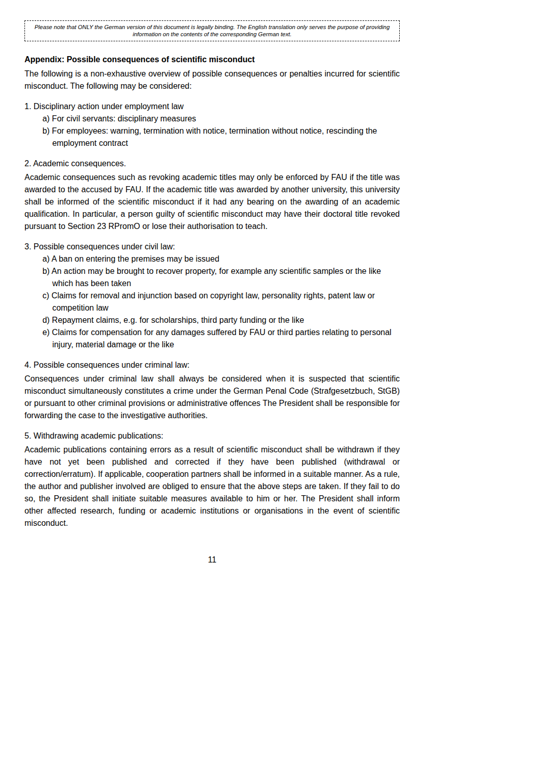Please note that ONLY the German version of this document is legally binding. The English translation only serves the purpose of providing information on the contents of the corresponding German text.
Appendix: Possible consequences of scientific misconduct
The following is a non-exhaustive overview of possible consequences or penalties incurred for scientific misconduct. The following may be considered:
1. Disciplinary action under employment law
a) For civil servants: disciplinary measures
b) For employees: warning, termination with notice, termination without notice, rescinding the employment contract
2. Academic consequences.
Academic consequences such as revoking academic titles may only be enforced by FAU if the title was awarded to the accused by FAU. If the academic title was awarded by another university, this university shall be informed of the scientific misconduct if it had any bearing on the awarding of an academic qualification. In particular, a person guilty of scientific misconduct may have their doctoral title revoked pursuant to Section 23 RPromO or lose their authorisation to teach.
3. Possible consequences under civil law:
a) A ban on entering the premises may be issued
b) An action may be brought to recover property, for example any scientific samples or the like which has been taken
c) Claims for removal and injunction based on copyright law, personality rights, patent law or competition law
d) Repayment claims, e.g. for scholarships, third party funding or the like
e) Claims for compensation for any damages suffered by FAU or third parties relating to personal injury, material damage or the like
4. Possible consequences under criminal law:
Consequences under criminal law shall always be considered when it is suspected that scientific misconduct simultaneously constitutes a crime under the German Penal Code (Strafgesetzbuch, StGB) or pursuant to other criminal provisions or administrative offences The President shall be responsible for forwarding the case to the investigative authorities.
5. Withdrawing academic publications:
Academic publications containing errors as a result of scientific misconduct shall be withdrawn if they have not yet been published and corrected if they have been published (withdrawal or correction/erratum). If applicable, cooperation partners shall be informed in a suitable manner. As a rule, the author and publisher involved are obliged to ensure that the above steps are taken. If they fail to do so, the President shall initiate suitable measures available to him or her. The President shall inform other affected research, funding or academic institutions or organisations in the event of scientific misconduct.
11